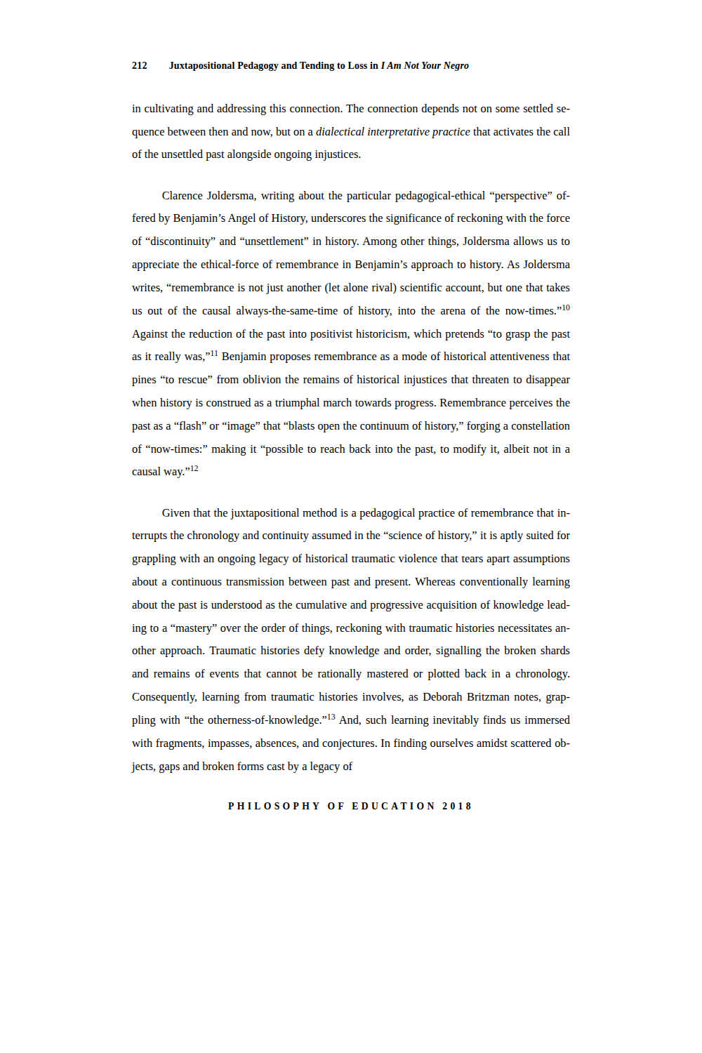212 Juxtapositional Pedagogy and Tending to Loss in I Am Not Your Negro
in cultivating and addressing this connection. The connection depends not on some settled sequence between then and now, but on a dialectical interpretative practice that activates the call of the unsettled past alongside ongoing injustices.
Clarence Joldersma, writing about the particular pedagogical-ethical “perspective” offered by Benjamin’s Angel of History, underscores the significance of reckoning with the force of “discontinuity” and “unsettlement” in history. Among other things, Joldersma allows us to appreciate the ethical-force of remembrance in Benjamin’s approach to history. As Joldersma writes, “remembrance is not just another (let alone rival) scientific account, but one that takes us out of the causal always-the-same-time of history, into the arena of the now-times.”10 Against the reduction of the past into positivist historicism, which pretends “to grasp the past as it really was,”11 Benjamin proposes remembrance as a mode of historical attentiveness that pines “to rescue” from oblivion the remains of historical injustices that threaten to disappear when history is construed as a triumphal march towards progress. Remembrance perceives the past as a “flash” or “image” that “blasts open the continuum of history,” forging a constellation of “now-times:” making it “possible to reach back into the past, to modify it, albeit not in a causal way.”12
Given that the juxtapositional method is a pedagogical practice of remembrance that interrupts the chronology and continuity assumed in the “science of history,” it is aptly suited for grappling with an ongoing legacy of historical traumatic violence that tears apart assumptions about a continuous transmission between past and present. Whereas conventionally learning about the past is understood as the cumulative and progressive acquisition of knowledge leading to a “mastery” over the order of things, reckoning with traumatic histories necessitates another approach. Traumatic histories defy knowledge and order, signalling the broken shards and remains of events that cannot be rationally mastered or plotted back in a chronology. Consequently, learning from traumatic histories involves, as Deborah Britzman notes, grappling with “the otherness-of-knowledge.”13 And, such learning inevitably finds us immersed with fragments, impasses, absences, and conjectures. In finding ourselves amidst scattered objects, gaps and broken forms cast by a legacy of
PHILOSOPHY OF EDUCATION 2018